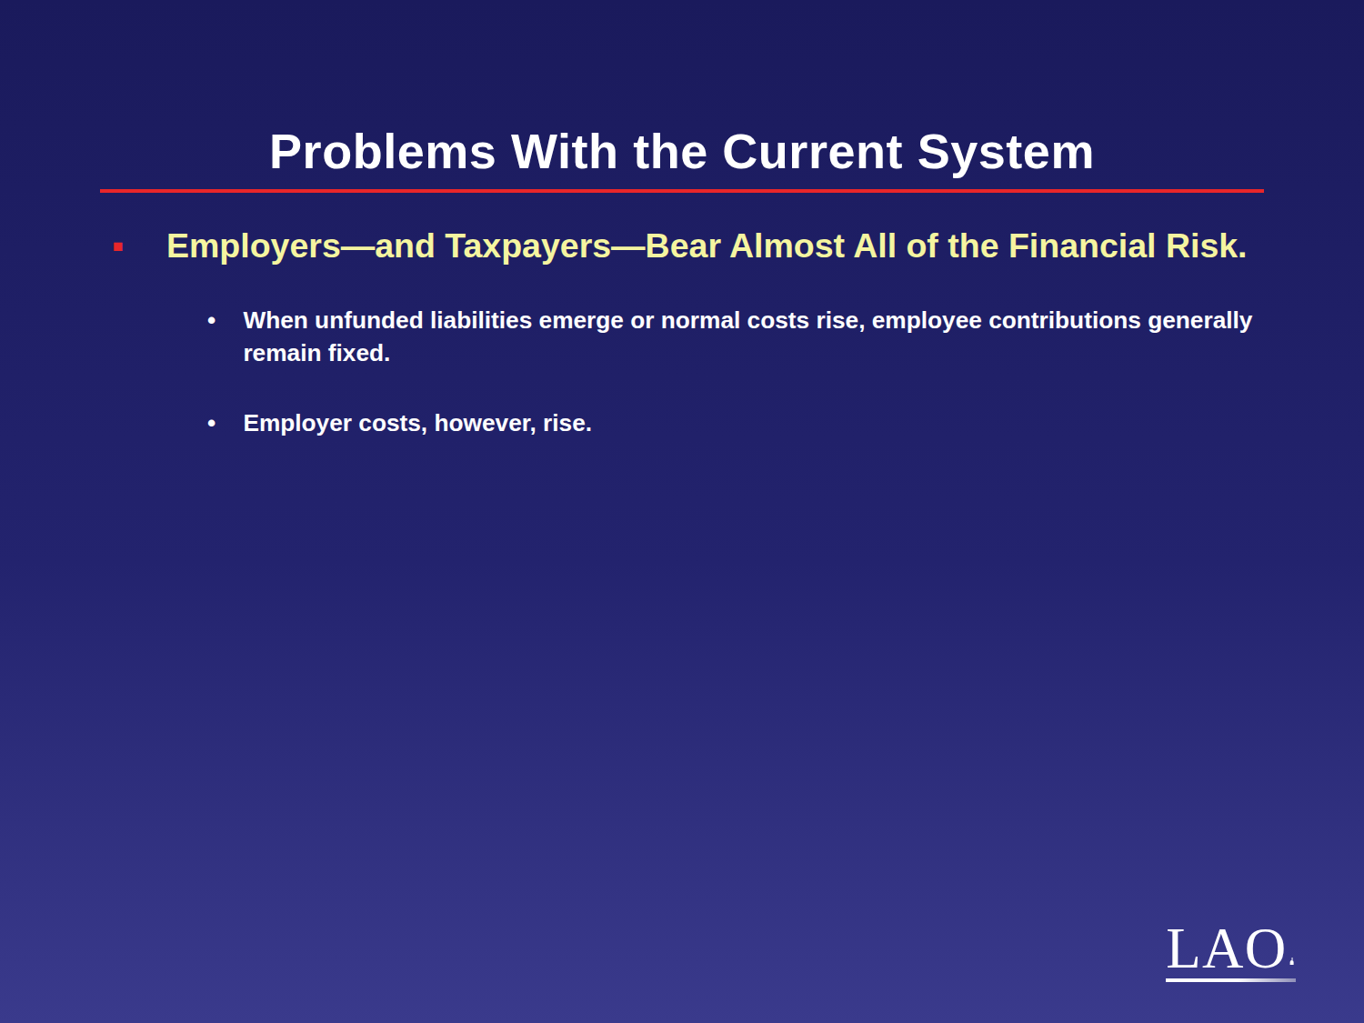Problems With the Current System
Employers—and Taxpayers—Bear Almost All of the Financial Risk.
When unfunded liabilities emerge or normal costs rise, employee contributions generally remain fixed.
Employer costs, however, rise.
LAO